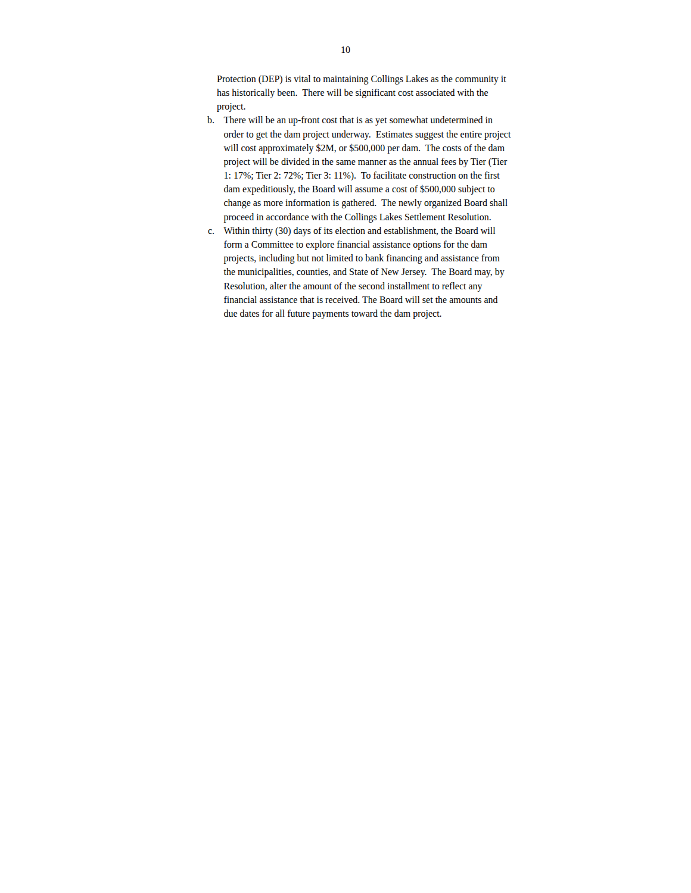10
Protection (DEP) is vital to maintaining Collings Lakes as the community it has historically been. There will be significant cost associated with the project.
There will be an up-front cost that is as yet somewhat undetermined in order to get the dam project underway. Estimates suggest the entire project will cost approximately $2M, or $500,000 per dam. The costs of the dam project will be divided in the same manner as the annual fees by Tier (Tier 1: 17%; Tier 2: 72%; Tier 3: 11%). To facilitate construction on the first dam expeditiously, the Board will assume a cost of $500,000 subject to change as more information is gathered. The newly organized Board shall proceed in accordance with the Collings Lakes Settlement Resolution.
Within thirty (30) days of its election and establishment, the Board will form a Committee to explore financial assistance options for the dam projects, including but not limited to bank financing and assistance from the municipalities, counties, and State of New Jersey. The Board may, by Resolution, alter the amount of the second installment to reflect any financial assistance that is received. The Board will set the amounts and due dates for all future payments toward the dam project.